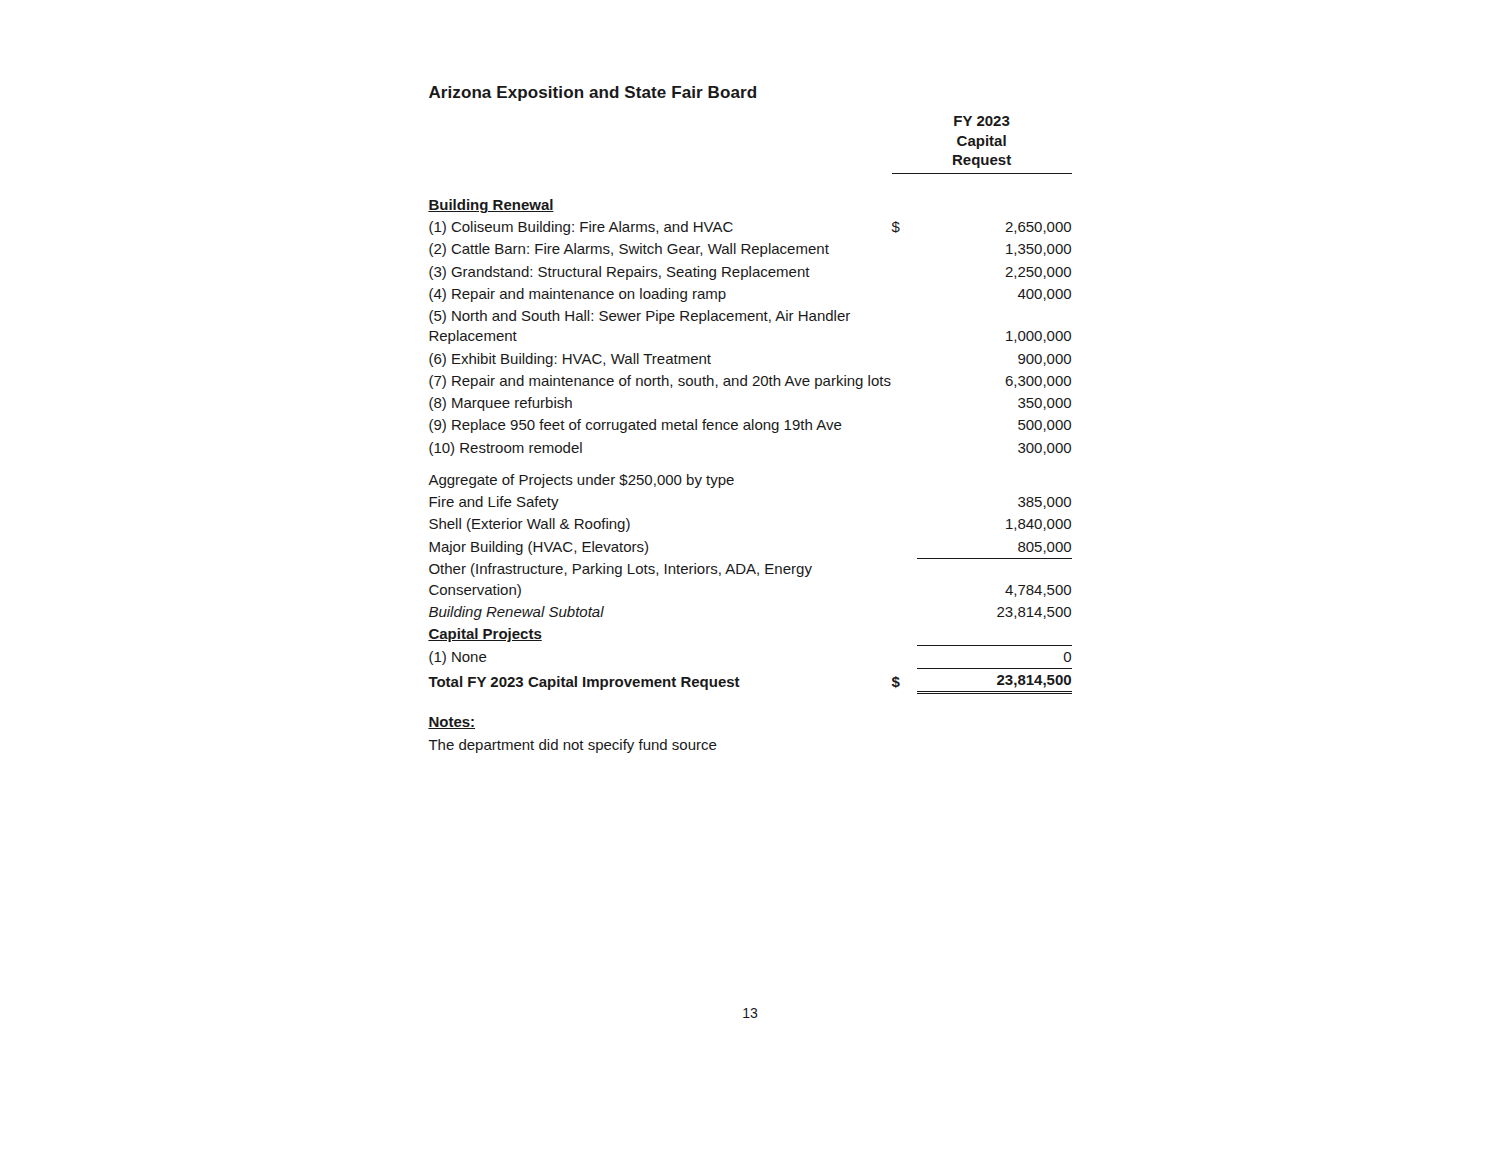Arizona Exposition and State Fair Board
| | FY 2023 Capital Request |
| Building Renewal | | |
| (1) Coliseum Building: Fire Alarms, and HVAC | $ | 2,650,000 |
| (2) Cattle Barn: Fire Alarms, Switch Gear, Wall Replacement | | 1,350,000 |
| (3) Grandstand: Structural Repairs, Seating Replacement | | 2,250,000 |
| (4) Repair and maintenance on loading ramp | | 400,000 |
| (5) North and South Hall: Sewer Pipe Replacement, Air Handler Replacement | | 1,000,000 |
| (6) Exhibit Building: HVAC, Wall Treatment | | 900,000 |
| (7) Repair and maintenance of north, south, and 20th Ave parking lots | | 6,300,000 |
| (8) Marquee refurbish | | 350,000 |
| (9) Replace 950 feet of corrugated metal fence along 19th Ave | | 500,000 |
| (10) Restroom remodel | | 300,000 |
| Aggregate of Projects under $250,000 by type | | |
| Fire and Life Safety | | 385,000 |
| Shell (Exterior Wall & Roofing) | | 1,840,000 |
| Major Building (HVAC, Elevators) | | 805,000 |
| Other (Infrastructure, Parking Lots, Interiors, ADA, Energy Conservation) | | 4,784,500 |
| Building Renewal Subtotal | | 23,814,500 |
| Capital Projects | | |
| (1) None | | 0 |
| Total FY 2023 Capital Improvement Request | $ | 23,814,500 |
Notes:
The department did not specify fund source
13